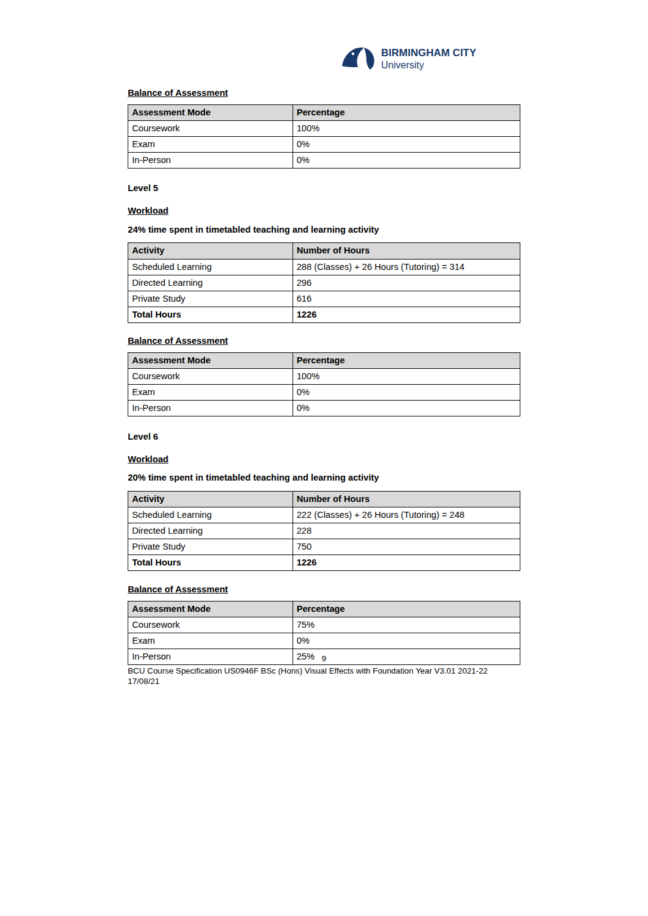BIRMINGHAM CITY University
Balance of Assessment
| Assessment Mode | Percentage |
| --- | --- |
| Coursework | 100% |
| Exam | 0% |
| In-Person | 0% |
Level 5
Workload
24% time spent in timetabled teaching and learning activity
| Activity | Number of Hours |
| --- | --- |
| Scheduled Learning | 288 (Classes) + 26 Hours (Tutoring) = 314 |
| Directed Learning | 296 |
| Private Study | 616 |
| Total Hours | 1226 |
Balance of Assessment
| Assessment Mode | Percentage |
| --- | --- |
| Coursework | 100% |
| Exam | 0% |
| In-Person | 0% |
Level 6
Workload
20% time spent in timetabled teaching and learning activity
| Activity | Number of Hours |
| --- | --- |
| Scheduled Learning | 222 (Classes) + 26 Hours (Tutoring) = 248 |
| Directed Learning | 228 |
| Private Study | 750 |
| Total Hours | 1226 |
Balance of Assessment
| Assessment Mode | Percentage |
| --- | --- |
| Coursework | 75% |
| Exam | 0% |
| In-Person | 25% |
9
BCU Course Specification US0946F BSc (Hons) Visual Effects with Foundation Year V3.01 2021-22 17/08/21